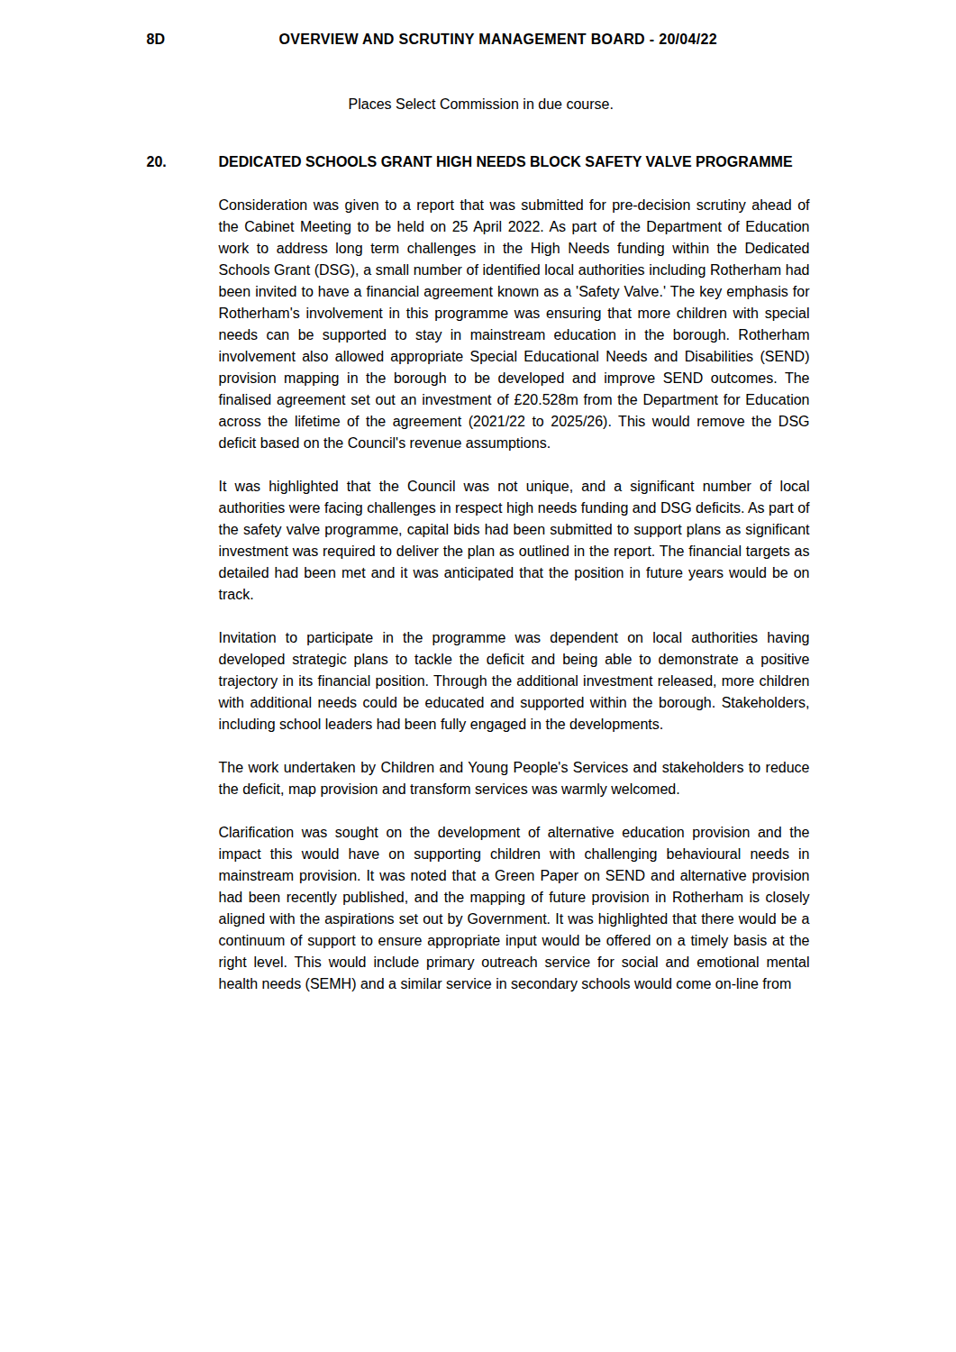8D Overview and Scrutiny Management Board - 20/04/22
Places Select Commission in due course.
20.
Dedicated Schools Grant High Needs Block Safety Valve Programme
Consideration was given to a report that was submitted for pre-decision scrutiny ahead of the Cabinet Meeting to be held on 25 April 2022. As part of the Department of Education work to address long term challenges in the High Needs funding within the Dedicated Schools Grant (DSG), a small number of identified local authorities including Rotherham had been invited to have a financial agreement known as a 'Safety Valve.' The key emphasis for Rotherham's involvement in this programme was ensuring that more children with special needs can be supported to stay in mainstream education in the borough. Rotherham involvement also allowed appropriate Special Educational Needs and Disabilities (SEND) provision mapping in the borough to be developed and improve SEND outcomes. The finalised agreement set out an investment of £20.528m from the Department for Education across the lifetime of the agreement (2021/22 to 2025/26). This would remove the DSG deficit based on the Council's revenue assumptions.
It was highlighted that the Council was not unique, and a significant number of local authorities were facing challenges in respect high needs funding and DSG deficits. As part of the safety valve programme, capital bids had been submitted to support plans as significant investment was required to deliver the plan as outlined in the report. The financial targets as detailed had been met and it was anticipated that the position in future years would be on track.
Invitation to participate in the programme was dependent on local authorities having developed strategic plans to tackle the deficit and being able to demonstrate a positive trajectory in its financial position. Through the additional investment released, more children with additional needs could be educated and supported within the borough. Stakeholders, including school leaders had been fully engaged in the developments.
The work undertaken by Children and Young People's Services and stakeholders to reduce the deficit, map provision and transform services was warmly welcomed.
Clarification was sought on the development of alternative education provision and the impact this would have on supporting children with challenging behavioural needs in mainstream provision. It was noted that a Green Paper on SEND and alternative provision had been recently published, and the mapping of future provision in Rotherham is closely aligned with the aspirations set out by Government. It was highlighted that there would be a continuum of support to ensure appropriate input would be offered on a timely basis at the right level. This would include primary outreach service for social and emotional mental health needs (SEMH) and a similar service in secondary schools would come on-line from